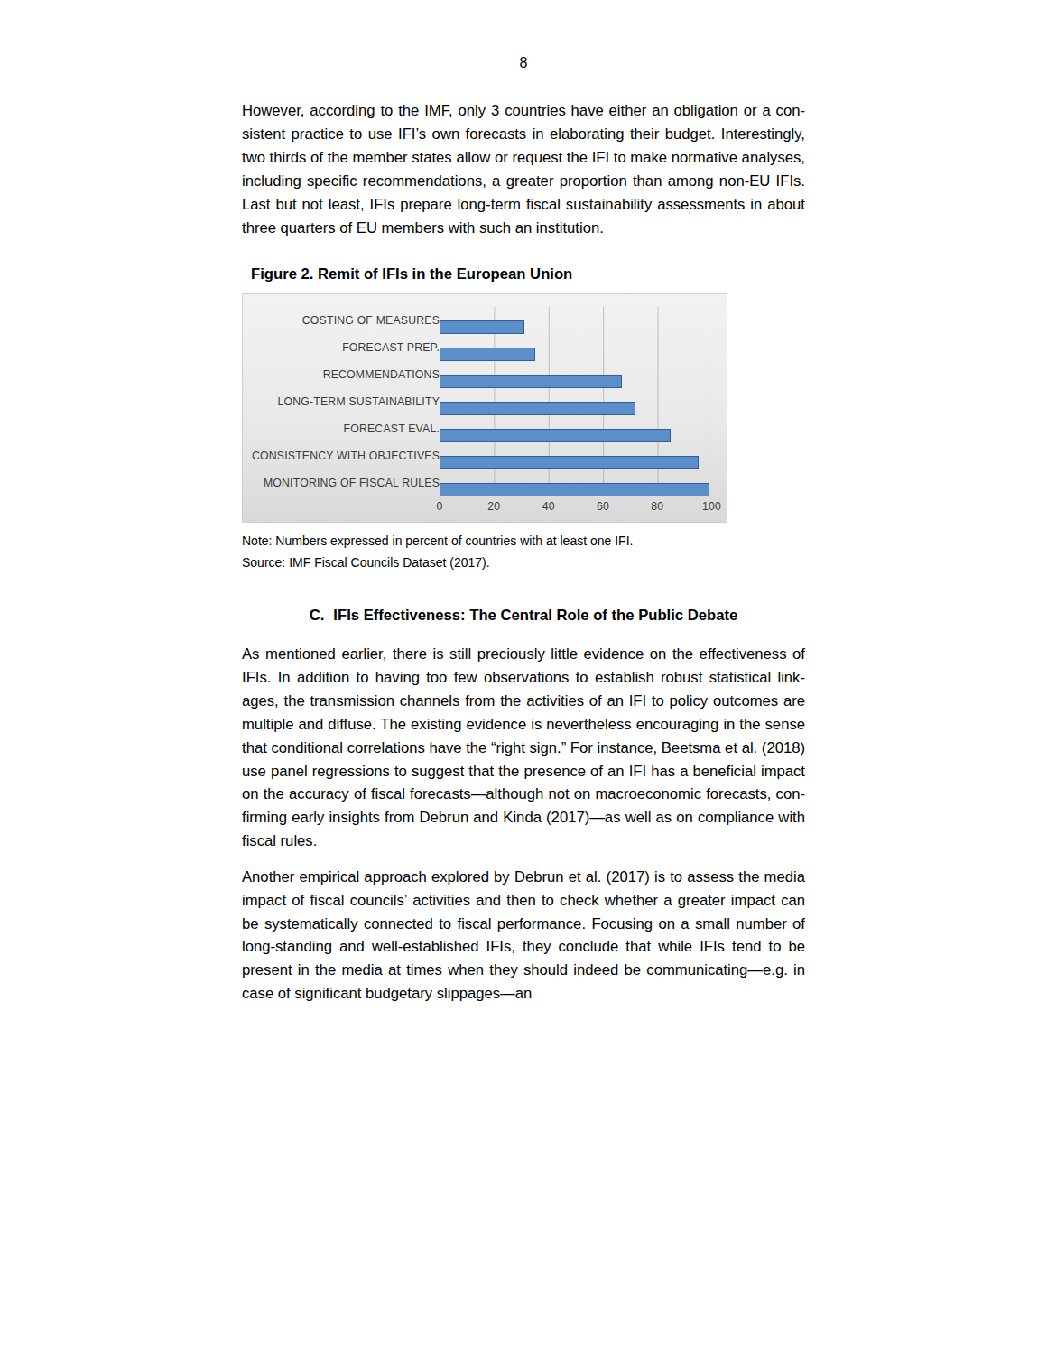8
However, according to the IMF, only 3 countries have either an obligation or a consistent practice to use IFI’s own forecasts in elaborating their budget. Interestingly, two thirds of the member states allow or request the IFI to make normative analyses, including specific recommendations, a greater proportion than among non-EU IFIs. Last but not least, IFIs prepare long-term fiscal sustainability assessments in about three quarters of EU members with such an institution.
Figure 2. Remit of IFIs in the European Union
| COSTING OF MEASURES | |
| FORECAST PREP. | |
| RECOMMENDATIONS | |
| LONG-TERM SUSTAINABILITY | |
| FORECAST EVAL. | |
| CONSISTENCY WITH OBJECTIVES | |
| MONITORING OF FISCAL RULES | |
| | 0 20 40 60 80 100 |
Note: Numbers expressed in percent of countries with at least one IFI.
Source: IMF Fiscal Councils Dataset (2017).
C. IFIs Effectiveness: The Central Role of the Public Debate
As mentioned earlier, there is still preciously little evidence on the effectiveness of IFIs. In addition to having too few observations to establish robust statistical linkages, the transmission channels from the activities of an IFI to policy outcomes are multiple and diffuse. The existing evidence is nevertheless encouraging in the sense that conditional correlations have the “right sign.” For instance, Beetsma et al. (2018) use panel regressions to suggest that the presence of an IFI has a beneficial impact on the accuracy of fiscal forecasts—although not on macroeconomic forecasts, confirming early insights from Debrun and Kinda (2017)—as well as on compliance with fiscal rules.
Another empirical approach explored by Debrun et al. (2017) is to assess the media impact of fiscal councils’ activities and then to check whether a greater impact can be systematically connected to fiscal performance. Focusing on a small number of long-standing and well-established IFIs, they conclude that while IFIs tend to be present in the media at times when they should indeed be communicating—e.g. in case of significant budgetary slippages—an